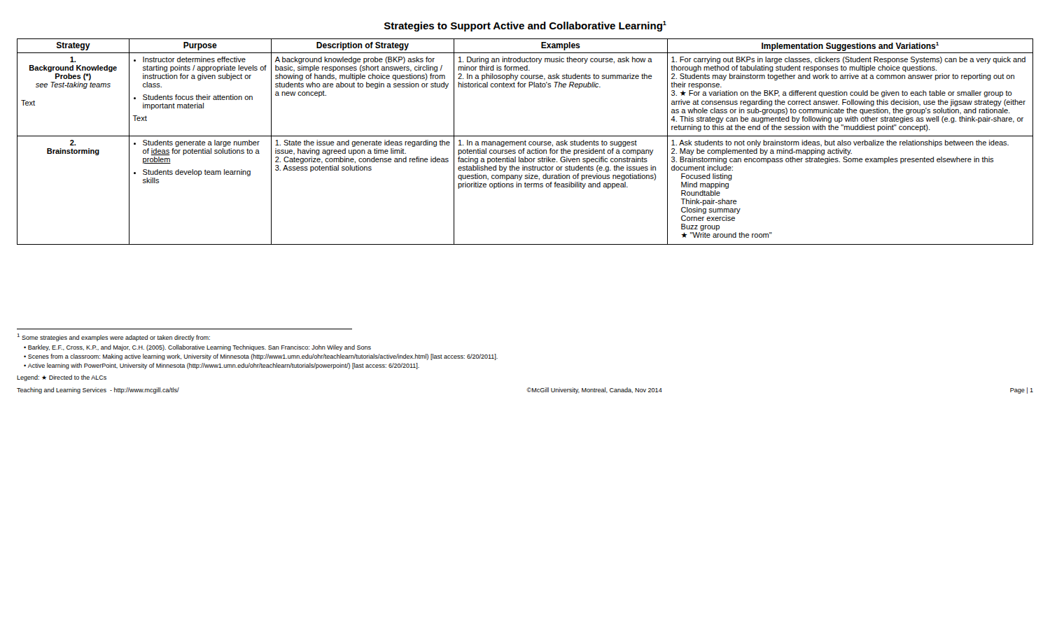Strategies to Support Active and Collaborative Learning1
| Strategy | Purpose | Description of Strategy | Examples | Implementation Suggestions and Variations 1 |
| --- | --- | --- | --- | --- |
| 1. Background Knowledge Probes (*) see Test-taking teams Text | Instructor determines effective starting points / appropriate levels of instruction for a given subject or class. Students focus their attention on important material Text | A background knowledge probe (BKP) asks for basic, simple responses (short answers, circling / showing of hands, multiple choice questions) from students who are about to begin a session or study a new concept. | 1. During an introductory music theory course, ask how a minor third is formed. 2. In a philosophy course, ask students to summarize the historical context for Plato's The Republic . | 1. For carrying out BKPs in large classes, clickers (Student Response Systems) can be a very quick and thorough method of tabulating student responses to multiple choice questions. 2. Students may brainstorm together and work to arrive at a common answer prior to reporting out on their response. 3. ★ For a variation on the BKP, a different question could be given to each table or smaller group to arrive at consensus regarding the correct answer. Following this decision, use the jigsaw strategy (either as a whole class or in sub-groups) to communicate the question, the group's solution, and rationale. 4. This strategy can be augmented by following up with other strategies as well (e.g. think-pair-share, or returning to this at the end of the session with the "muddiest point" concept). |
| 2. Brainstorming | Students generate a large number of ideas for potential solutions to a problem Students develop team learning skills | 1. State the issue and generate ideas regarding the issue, having agreed upon a time limit. 2. Categorize, combine, condense and refine ideas 3. Assess potential solutions | 1. In a management course, ask students to suggest potential courses of action for the president of a company facing a potential labor strike. Given specific constraints established by the instructor or students (e.g. the issues in question, company size, duration of previous negotiations) prioritize options in terms of feasibility and appeal. | 1. Ask students to not only brainstorm ideas, but also verbalize the relationships between the ideas. 2. May be complemented by a mind-mapping activity. 3. Brainstorming can encompass other strategies. Some examples presented elsewhere in this document include: Focused listing Mind mapping Roundtable Think-pair-share Closing summary Corner exercise Buzz group ★ "Write around the room" |
1 Some strategies and examples were adapted or taken directly from:
Barkley, E.F., Cross, K.P., and Major, C.H. (2005). Collaborative Learning Techniques. San Francisco: John Wiley and Sons
Scenes from a classroom: Making active learning work, University of Minnesota (http://www1.umn.edu/ohr/teachlearn/tutorials/active/index.html) [last access: 6/20/2011].
Active learning with PowerPoint, University of Minnesota (http://www1.umn.edu/ohr/teachlearn/tutorials/powerpoint/) [last access: 6/20/2011].
Legend: ★ Directed to the ALCs
Teaching and Learning Services - http://www.mcgill.ca/tls/
©McGill University, Montreal, Canada, Nov 2014
Page | 1